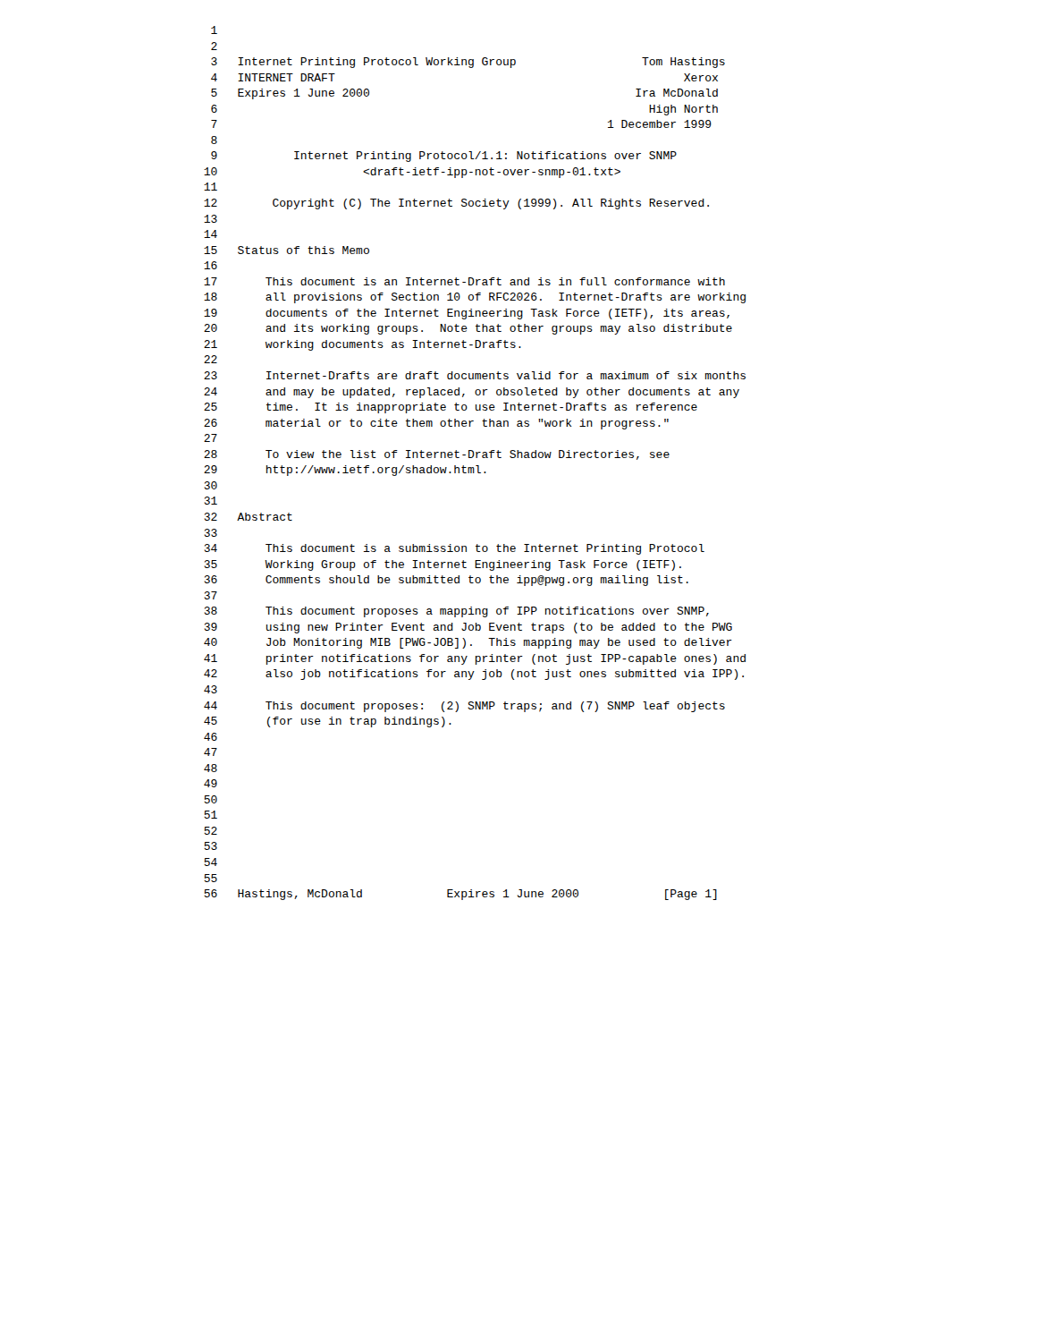1
  2
  3 Internet Printing Protocol Working Group                  Tom Hastings
  4 INTERNET DRAFT                                                  Xerox
  5 Expires 1 June 2000                                      Ira McDonald
  6                                                           High North
  7                                                     1 December 1999
  8
  9        Internet Printing Protocol/1.1: Notifications over SNMP
 10                  <draft-ietf-ipp-not-over-snmp-01.txt>
 11
 12     Copyright (C) The Internet Society (1999). All Rights Reserved.
 13
 14
 15 Status of this Memo
 16
 17    This document is an Internet-Draft and is in full conformance with
 18    all provisions of Section 10 of RFC2026.  Internet-Drafts are working
 19    documents of the Internet Engineering Task Force (IETF), its areas,
 20    and its working groups.  Note that other groups may also distribute
 21    working documents as Internet-Drafts.
 22
 23    Internet-Drafts are draft documents valid for a maximum of six months
 24    and may be updated, replaced, or obsoleted by other documents at any
 25    time.  It is inappropriate to use Internet-Drafts as reference
 26    material or to cite them other than as "work in progress."
 27
 28    To view the list of Internet-Draft Shadow Directories, see
 29    http://www.ietf.org/shadow.html.
 30
 31
 32 Abstract
 33
 34    This document is a submission to the Internet Printing Protocol
 35    Working Group of the Internet Engineering Task Force (IETF).
 36    Comments should be submitted to the ipp@pwg.org mailing list.
 37
 38    This document proposes a mapping of IPP notifications over SNMP,
 39    using new Printer Event and Job Event traps (to be added to the PWG
 40    Job Monitoring MIB [PWG-JOB]).  This mapping may be used to deliver
 41    printer notifications for any printer (not just IPP-capable ones) and
 42    also job notifications for any job (not just ones submitted via IPP).
 43
 44    This document proposes:  (2) SNMP traps; and (7) SNMP leaf objects
 45    (for use in trap bindings).
 46
 47
 48
 49
 50
 51
 52
 53
 54
 55
 56 Hastings, McDonald            Expires 1 June 2000            [Page 1]